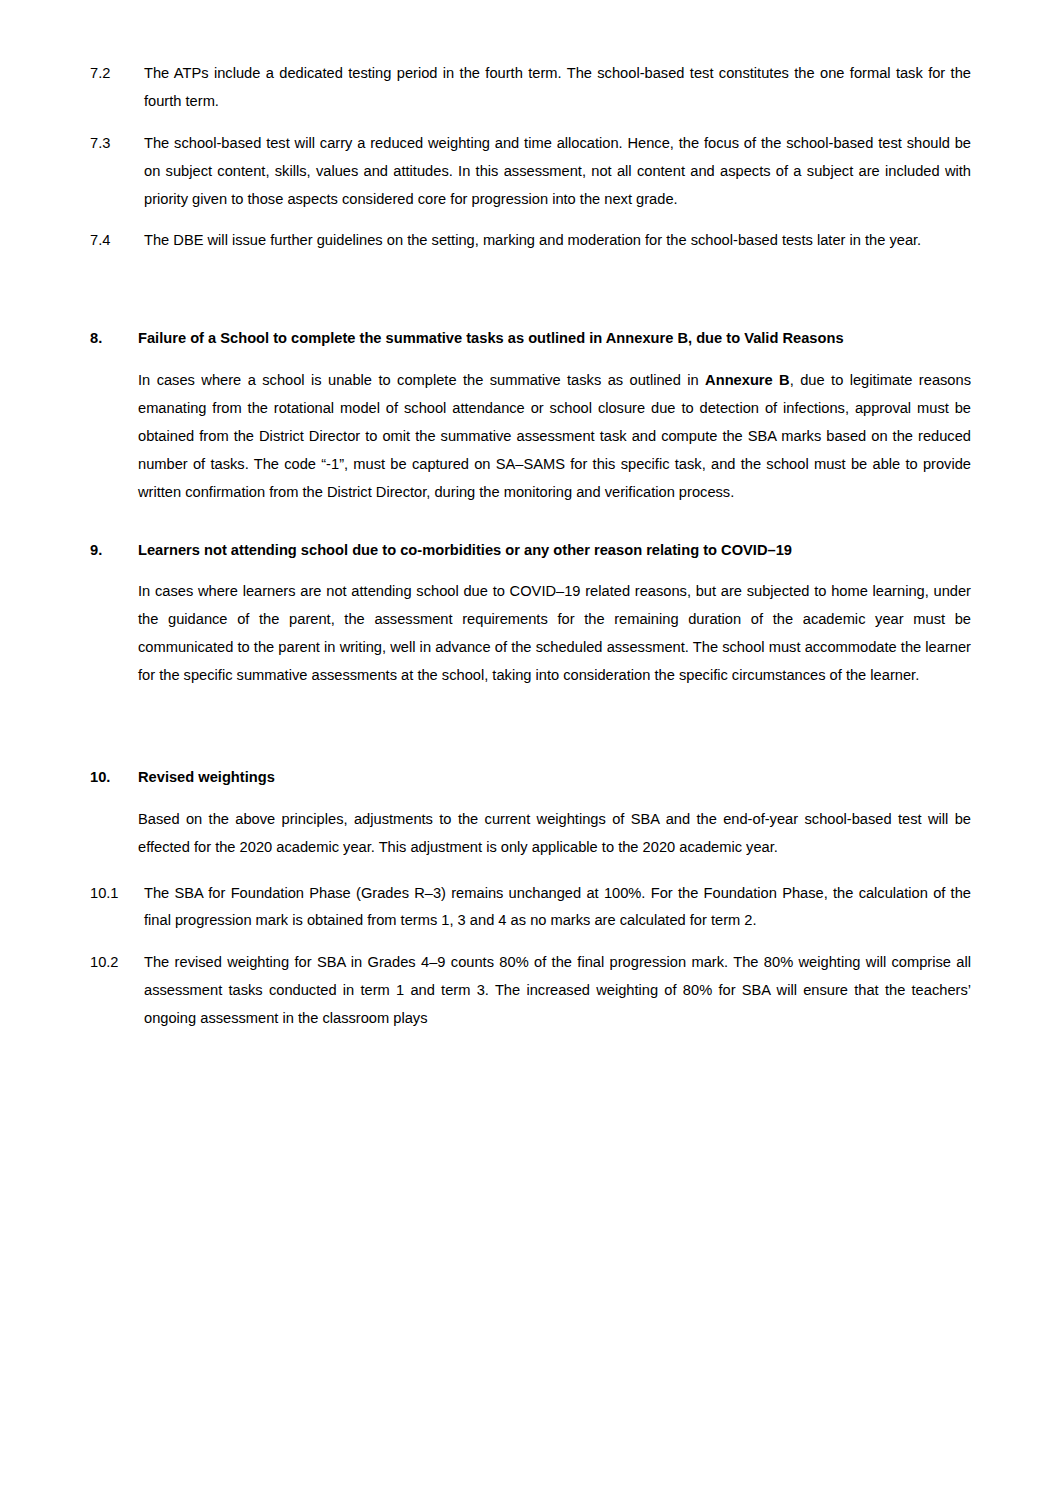7.2
The ATPs include a dedicated testing period in the fourth term. The school-based test constitutes the one formal task for the fourth term.
7.3
The school-based test will carry a reduced weighting and time allocation. Hence, the focus of the school-based test should be on subject content, skills, values and attitudes. In this assessment, not all content and aspects of a subject are included with priority given to those aspects considered core for progression into the next grade.
7.4
The DBE will issue further guidelines on the setting, marking and moderation for the school-based tests later in the year.
8.
Failure of a School to complete the summative tasks as outlined in Annexure B, due to Valid Reasons
In cases where a school is unable to complete the summative tasks as outlined in Annexure B, due to legitimate reasons emanating from the rotational model of school attendance or school closure due to detection of infections, approval must be obtained from the District Director to omit the summative assessment task and compute the SBA marks based on the reduced number of tasks. The code “-1”, must be captured on SA–SAMS for this specific task, and the school must be able to provide written confirmation from the District Director, during the monitoring and verification process.
9.
Learners not attending school due to co-morbidities or any other reason relating to COVID–19
In cases where learners are not attending school due to COVID–19 related reasons, but are subjected to home learning, under the guidance of the parent, the assessment requirements for the remaining duration of the academic year must be communicated to the parent in writing, well in advance of the scheduled assessment. The school must accommodate the learner for the specific summative assessments at the school, taking into consideration the specific circumstances of the learner.
10.
Revised weightings
Based on the above principles, adjustments to the current weightings of SBA and the end-of-year school-based test will be effected for the 2020 academic year. This adjustment is only applicable to the 2020 academic year.
10.1
The SBA for Foundation Phase (Grades R–3) remains unchanged at 100%. For the Foundation Phase, the calculation of the final progression mark is obtained from terms 1, 3 and 4 as no marks are calculated for term 2.
10.2
The revised weighting for SBA in Grades 4–9 counts 80% of the final progression mark. The 80% weighting will comprise all assessment tasks conducted in term 1 and term 3. The increased weighting of 80% for SBA will ensure that the teachers’ ongoing assessment in the classroom plays